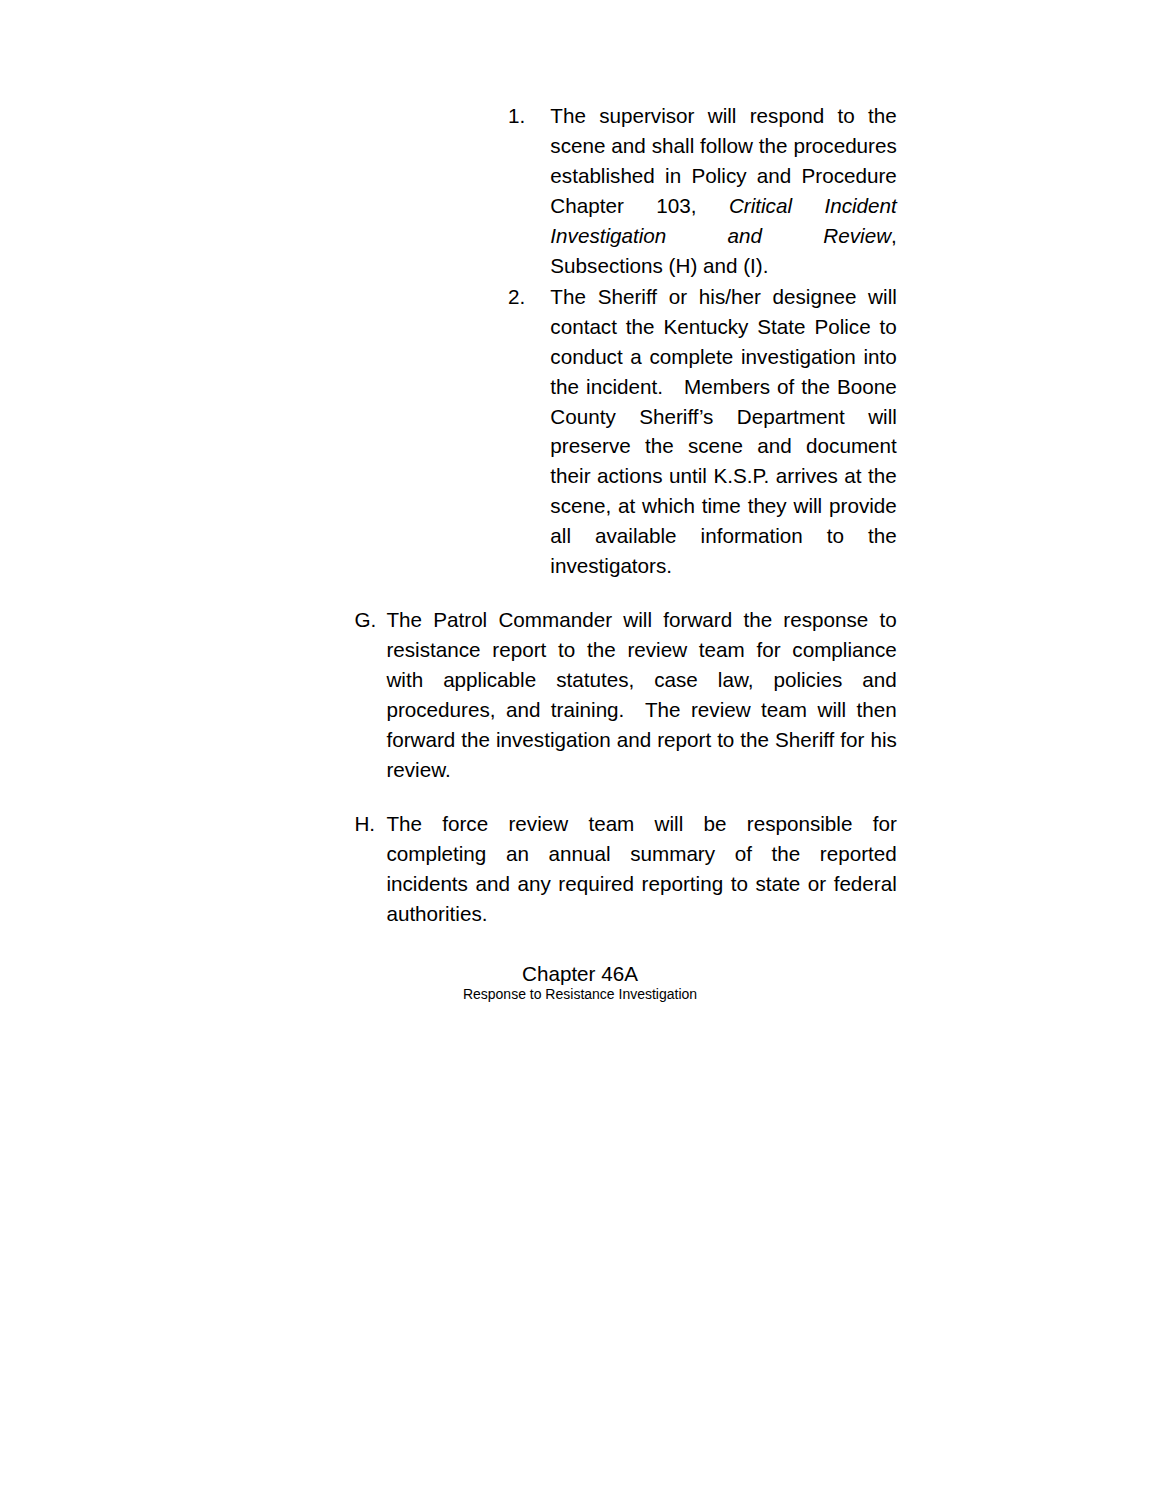1. The supervisor will respond to the scene and shall follow the procedures established in Policy and Procedure Chapter 103, Critical Incident Investigation and Review, Subsections (H) and (I).
2. The Sheriff or his/her designee will contact the Kentucky State Police to conduct a complete investigation into the incident. Members of the Boone County Sheriff’s Department will preserve the scene and document their actions until K.S.P. arrives at the scene, at which time they will provide all available information to the investigators.
G. The Patrol Commander will forward the response to resistance report to the review team for compliance with applicable statutes, case law, policies and procedures, and training. The review team will then forward the investigation and report to the Sheriff for his review.
H. The force review team will be responsible for completing an annual summary of the reported incidents and any required reporting to state or federal authorities.
Chapter 46A
Response to Resistance Investigation